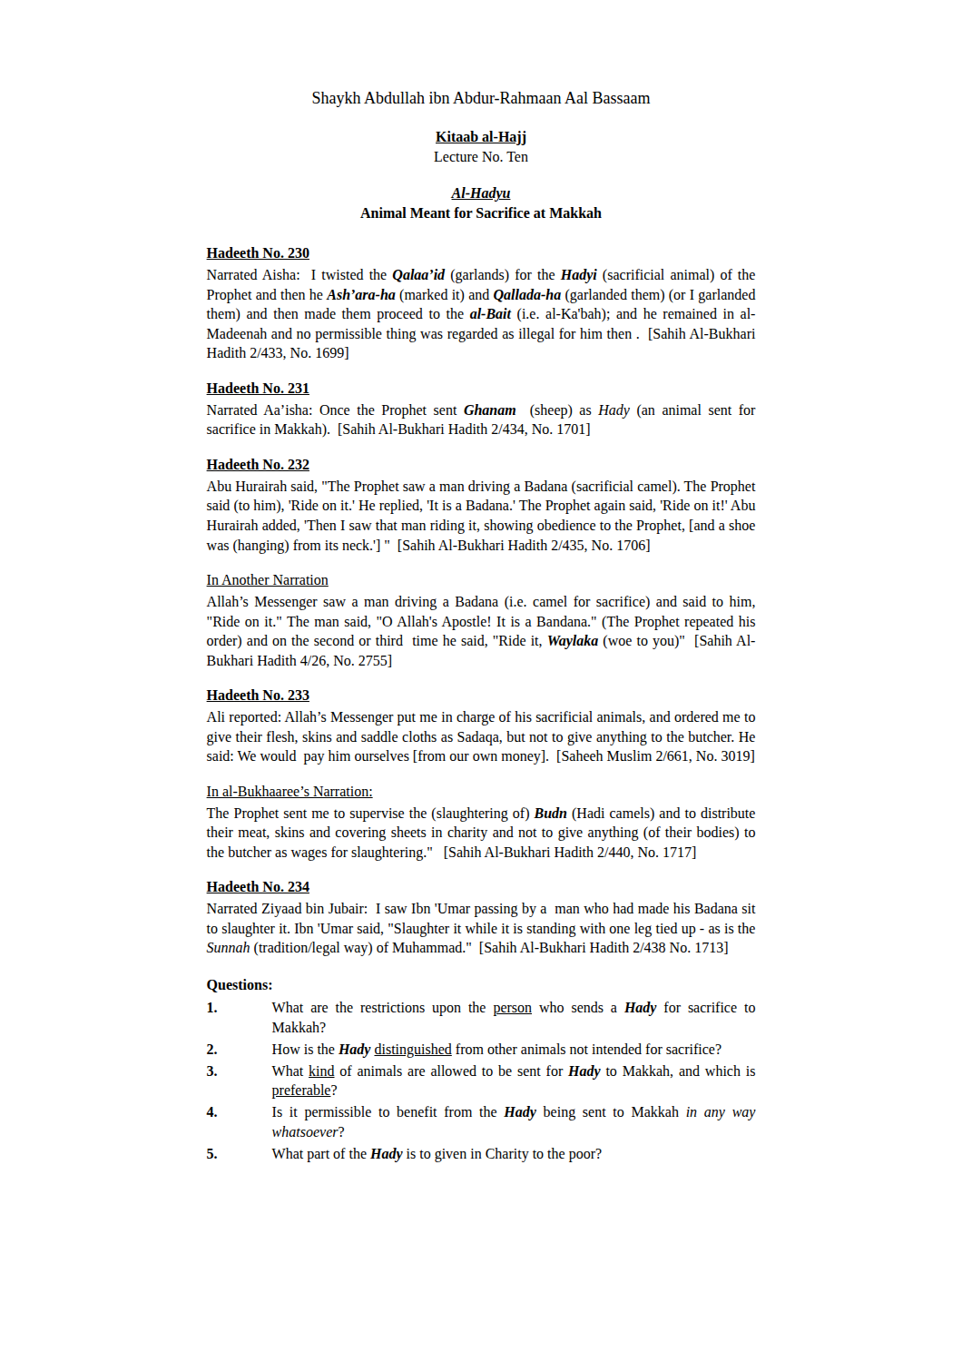Shaykh Abdullah ibn Abdur-Rahmaan Aal Bassaam
Kitaab al-Hajj
Lecture No. Ten
Al-Hadyu
Animal Meant for Sacrifice at Makkah
Hadeeth No. 230
Narrated Aisha: I twisted the Qalaa’id (garlands) for the Hadyi (sacrificial animal) of the Prophet and then he Ash’ara-ha (marked it) and Qallada-ha (garlanded them) (or I garlanded them) and then made them proceed to the al-Bait (i.e. al-Ka'bah); and he remained in al-Madeenah and no permissible thing was regarded as illegal for him then . [Sahih Al-Bukhari Hadith 2/433, No. 1699]
Hadeeth No. 231
Narrated Aa’isha: Once the Prophet sent Ghanam (sheep) as Hady (an animal sent for sacrifice in Makkah). [Sahih Al-Bukhari Hadith 2/434, No. 1701]
Hadeeth No. 232
Abu Hurairah said, "The Prophet saw a man driving a Badana (sacrificial camel). The Prophet said (to him), 'Ride on it.' He replied, 'It is a Badana.' The Prophet again said, 'Ride on it!' Abu Hurairah added, 'Then I saw that man riding it, showing obedience to the Prophet, [and a shoe was (hanging) from its neck.'] " [Sahih Al-Bukhari Hadith 2/435, No. 1706]
In Another Narration
Allah’s Messenger saw a man driving a Badana (i.e. camel for sacrifice) and said to him, "Ride on it." The man said, "O Allah's Apostle! It is a Bandana." (The Prophet repeated his order) and on the second or third time he said, "Ride it, Waylaka (woe to you)" [Sahih Al-Bukhari Hadith 4/26, No. 2755]
Hadeeth No. 233
Ali reported: Allah’s Messenger put me in charge of his sacrificial animals, and ordered me to give their flesh, skins and saddle cloths as Sadaqa, but not to give anything to the butcher. He said: We would pay him ourselves [from our own money]. [Saheeh Muslim 2/661, No. 3019]
In al-Bukhaaree’s Narration:
The Prophet sent me to supervise the (slaughtering of) Budn (Hadi camels) and to distribute their meat, skins and covering sheets in charity and not to give anything (of their bodies) to the butcher as wages for slaughtering." [Sahih Al-Bukhari Hadith 2/440, No. 1717]
Hadeeth No. 234
Narrated Ziyaad bin Jubair: I saw Ibn 'Umar passing by a man who had made his Badana sit to slaughter it. Ibn 'Umar said, "Slaughter it while it is standing with one leg tied up - as is the Sunnah (tradition/legal way) of Muhammad." [Sahih Al-Bukhari Hadith 2/438 No. 1713]
Questions:
1. What are the restrictions upon the person who sends a Hady for sacrifice to Makkah?
2. How is the Hady distinguished from other animals not intended for sacrifice?
3. What kind of animals are allowed to be sent for Hady to Makkah, and which is preferable?
4. Is it permissible to benefit from the Hady being sent to Makkah in any way whatsoever?
5. What part of the Hady is to given in Charity to the poor?